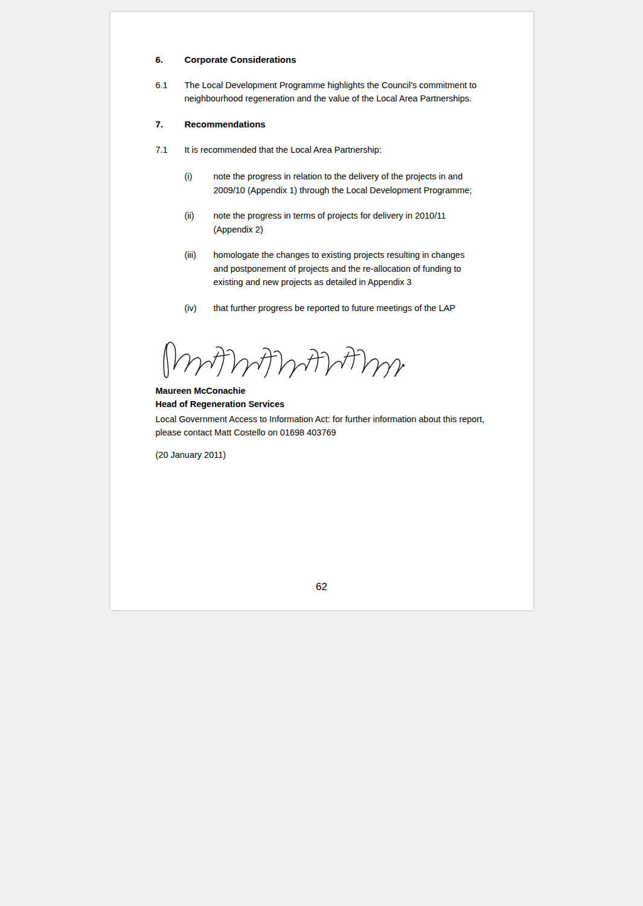6.
Corporate Considerations
6.1
The Local Development Programme highlights the Council's commitment to neighbourhood regeneration and the value of the Local Area Partnerships.
7.
Recommendations
7.1
It is recommended that the Local Area Partnership:
(i)
note the progress in relation to the delivery of the projects in and 2009/10 (Appendix 1) through the Local Development Programme;
(ii)
note the progress in terms of projects for delivery in 2010/11 (Appendix 2)
(iii)
homologate the changes to existing projects resulting in changes and postponement of projects and the re-allocation of funding to existing and new projects as detailed in Appendix 3
(iv)
that further progress be reported to future meetings of the LAP
Maureen McConachie
Head of Regeneration Services
Local Government Access to Information Act: for further information about this report, please contact Matt Costello on 01698 403769
(20 January 2011)
62